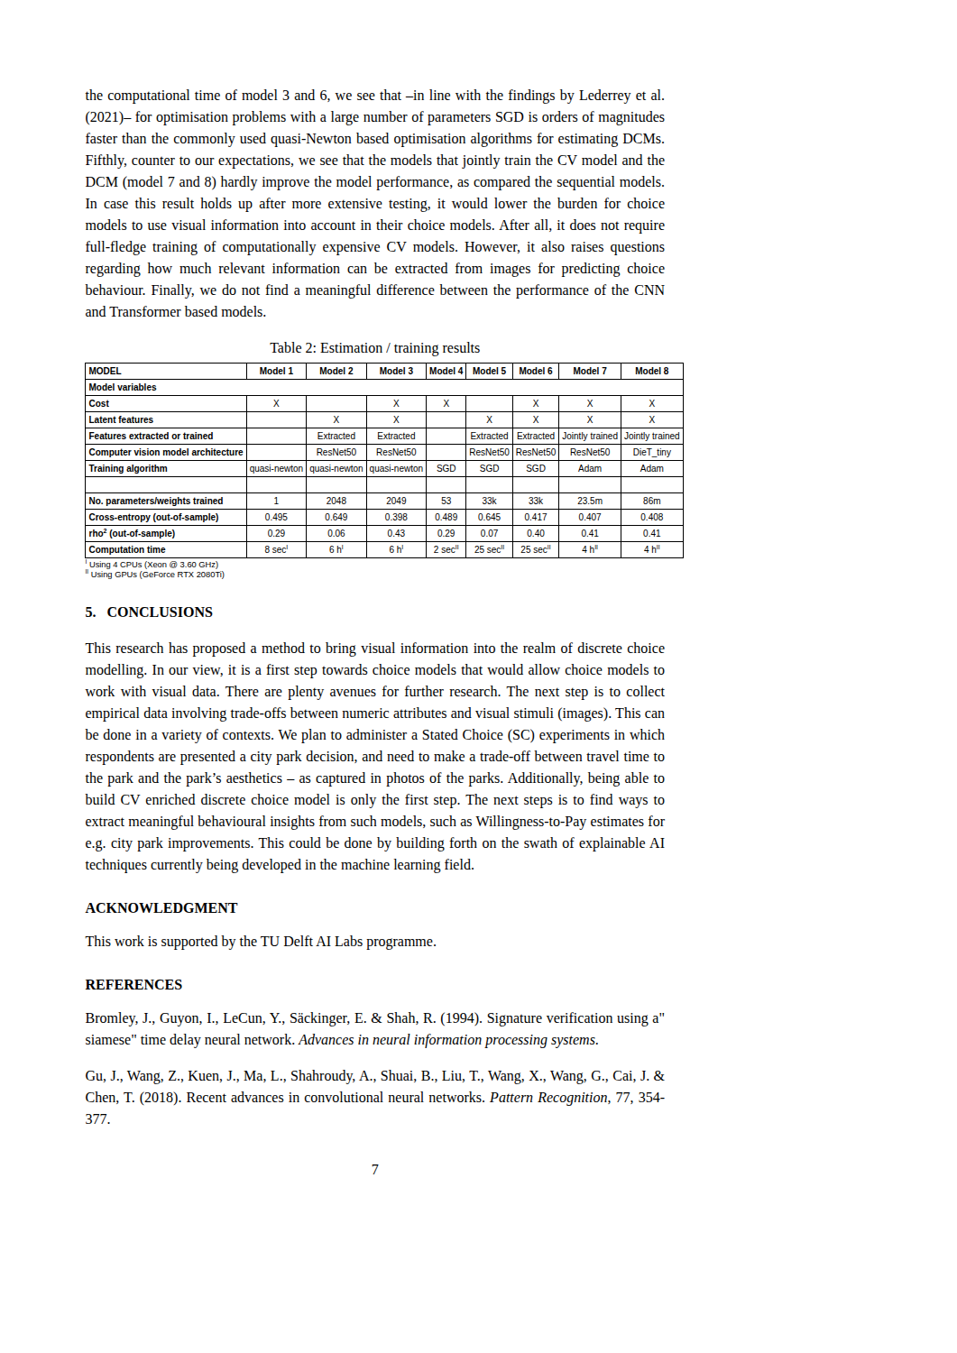the computational time of model 3 and 6, we see that –in line with the findings by Lederrey et al. (2021)– for optimisation problems with a large number of parameters SGD is orders of magnitudes faster than the commonly used quasi-Newton based optimisation algorithms for estimating DCMs. Fifthly, counter to our expectations, we see that the models that jointly train the CV model and the DCM (model 7 and 8) hardly improve the model performance, as compared the sequential models. In case this result holds up after more extensive testing, it would lower the burden for choice models to use visual information into account in their choice models. After all, it does not require full-fledge training of computationally expensive CV models. However, it also raises questions regarding how much relevant information can be extracted from images for predicting choice behaviour. Finally, we do not find a meaningful difference between the performance of the CNN and Transformer based models.
Table 2: Estimation / training results
| MODEL | Model 1 | Model 2 | Model 3 | Model 4 | Model 5 | Model 6 | Model 7 | Model 8 |
| Model variables |
| Cost | X | | X | X | | X | X | X |
| Latent features | | X | X | | X | X | X | X |
| Features extracted or trained | | Extracted | Extracted | | Extracted | Extracted | Jointly trained | Jointly trained |
| Computer vision model architecture | | ResNet50 | ResNet50 | | ResNet50 | ResNet50 | ResNet50 | DieT_tiny |
| Training algorithm | quasi-newton | quasi-newton | quasi-newton | SGD | SGD | SGD | Adam | Adam |
| No. parameters/weights trained | 1 | 2048 | 2049 | 53 | 33k | 33k | 23.5m | 86m |
| Cross-entropy (out-of-sample) | 0.495 | 0.649 | 0.398 | 0.489 | 0.645 | 0.417 | 0.407 | 0.408 |
| rho 2 (out-of-sample) | 0.29 | 0.06 | 0.43 | 0.29 | 0.07 | 0.40 | 0.41 | 0.41 |
| Computation time | 8 sec I | 6 h I | 6 h I | 2 sec II | 25 sec II | 25 sec II | 4 h II | 4 h II |
I Using 4 CPUs (Xeon @ 3.60 GHz)
II Using GPUs (GeForce RTX 2080Ti)
5. CONCLUSIONS
This research has proposed a method to bring visual information into the realm of discrete choice modelling. In our view, it is a first step towards choice models that would allow choice models to work with visual data. There are plenty avenues for further research. The next step is to collect empirical data involving trade-offs between numeric attributes and visual stimuli (images). This can be done in a variety of contexts. We plan to administer a Stated Choice (SC) experiments in which respondents are presented a city park decision, and need to make a trade-off between travel time to the park and the park’s aesthetics – as captured in photos of the parks. Additionally, being able to build CV enriched discrete choice model is only the first step. The next steps is to find ways to extract meaningful behavioural insights from such models, such as Willingness-to-Pay estimates for e.g. city park improvements. This could be done by building forth on the swath of explainable AI techniques currently being developed in the machine learning field.
ACKNOWLEDGMENT
This work is supported by the TU Delft AI Labs programme.
REFERENCES
Bromley, J., Guyon, I., LeCun, Y., Säckinger, E. & Shah, R. (1994). Signature verification using a" siamese" time delay neural network. Advances in neural information processing systems.
Gu, J., Wang, Z., Kuen, J., Ma, L., Shahroudy, A., Shuai, B., Liu, T., Wang, X., Wang, G., Cai, J. & Chen, T. (2018). Recent advances in convolutional neural networks. Pattern Recognition, 77, 354-377.
7